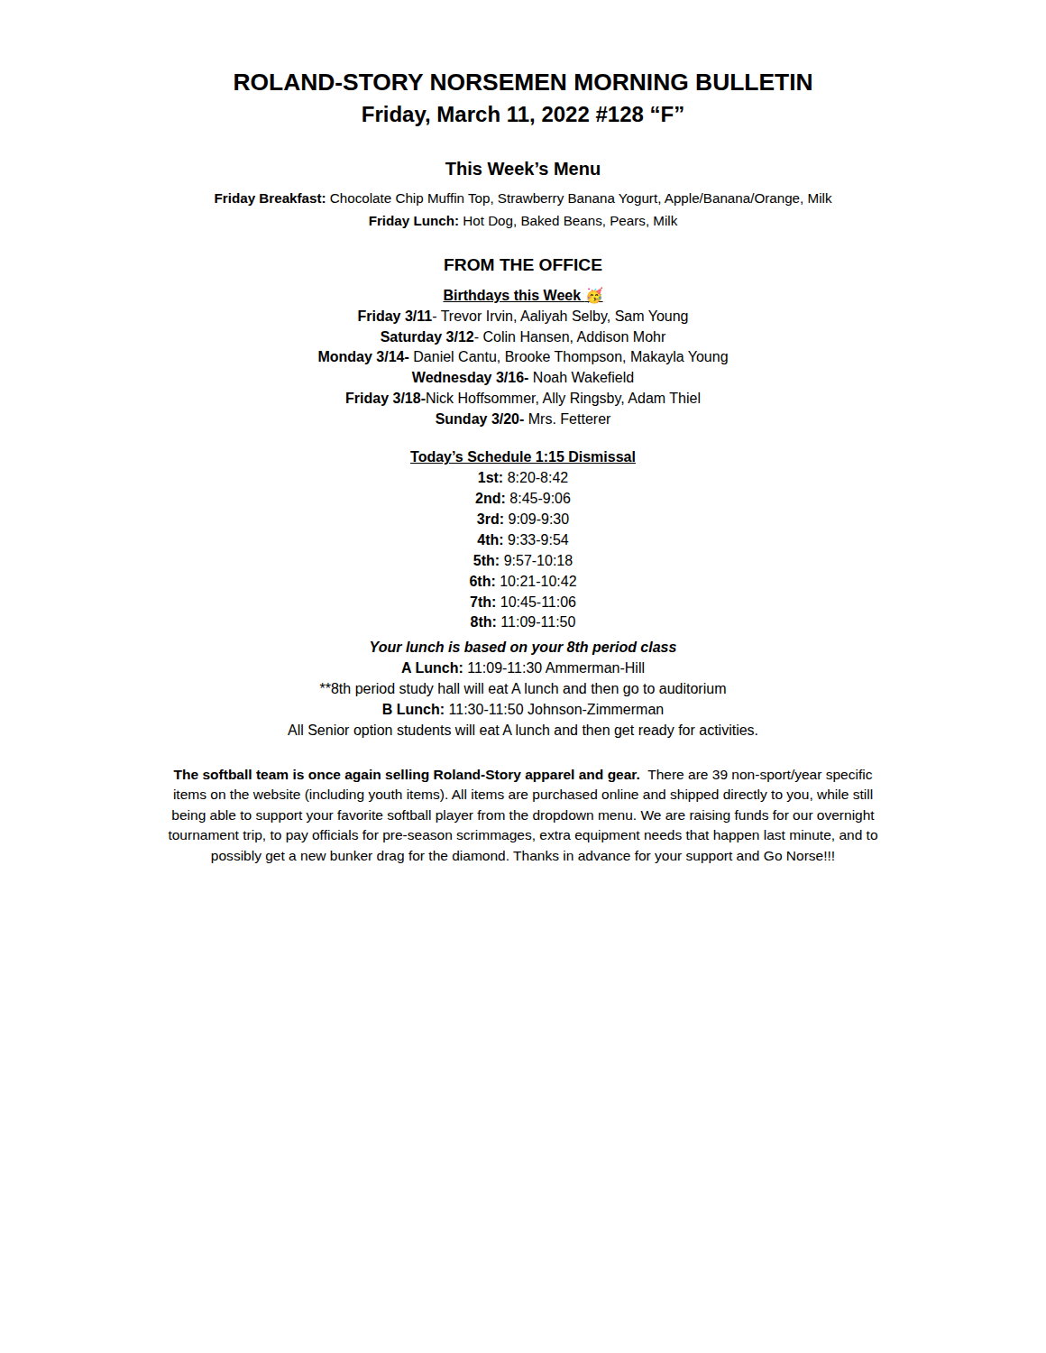ROLAND-STORY NORSEMEN MORNING BULLETIN
Friday, March 11, 2022 #128 “F”
This Week’s Menu
Friday Breakfast: Chocolate Chip Muffin Top, Strawberry Banana Yogurt, Apple/Banana/Orange, Milk
Friday Lunch: Hot Dog, Baked Beans, Pears, Milk
FROM THE OFFICE
Birthdays this Week 🥳
Friday 3/11- Trevor Irvin, Aaliyah Selby, Sam Young
Saturday 3/12- Colin Hansen, Addison Mohr
Monday 3/14- Daniel Cantu, Brooke Thompson, Makayla Young
Wednesday 3/16- Noah Wakefield
Friday 3/18-Nick Hoffsommer, Ally Ringsby, Adam Thiel
Sunday 3/20- Mrs. Fetterer
Today’s Schedule 1:15 Dismissal
1st: 8:20-8:42
2nd: 8:45-9:06
3rd: 9:09-9:30
4th: 9:33-9:54
5th: 9:57-10:18
6th: 10:21-10:42
7th: 10:45-11:06
8th: 11:09-11:50
Your lunch is based on your 8th period class
A Lunch: 11:09-11:30 Ammerman-Hill
**8th period study hall will eat A lunch and then go to auditorium
B Lunch: 11:30-11:50 Johnson-Zimmerman
All Senior option students will eat A lunch and then get ready for activities.
The softball team is once again selling Roland-Story apparel and gear. There are 39 non-sport/year specific items on the website (including youth items). All items are purchased online and shipped directly to you, while still being able to support your favorite softball player from the dropdown menu. We are raising funds for our overnight tournament trip, to pay officials for pre-season scrimmages, extra equipment needs that happen last minute, and to possibly get a new bunker drag for the diamond. Thanks in advance for your support and Go Norse!!!